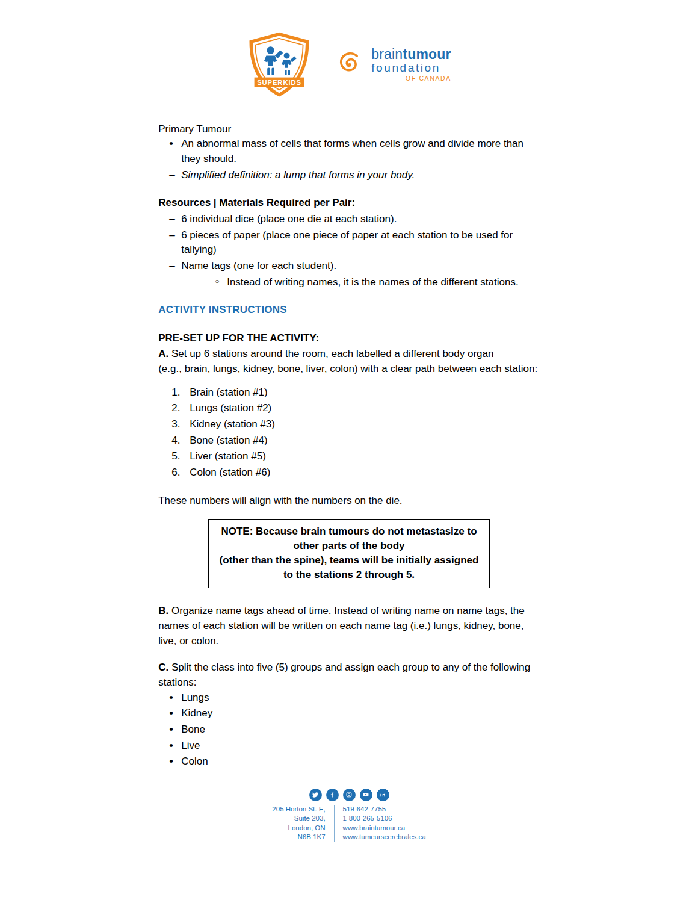SUPERKIDS
braintumour
foundation
OF CANADA
Primary Tumour
An abnormal mass of cells that forms when cells grow and divide more than they should.
Simplified definition: a lump that forms in your body.
Resources | Materials Required per Pair:
6 individual dice (place one die at each station).
6 pieces of paper (place one piece of paper at each station to be used for tallying)
Name tags (one for each student).
Instead of writing names, it is the names of the different stations.
ACTIVITY INSTRUCTIONS
PRE-SET UP FOR THE ACTIVITY:
A. Set up 6 stations around the room, each labelled a different body organ
(e.g., brain, lungs, kidney, bone, liver, colon) with a clear path between each station:
Brain (station #1)
Lungs (station #2)
Kidney (station #3)
Bone (station #4)
Liver (station #5)
Colon (station #6)
These numbers will align with the numbers on the die.
NOTE: Because brain tumours do not metastasize to other parts of the body
(other than the spine), teams will be initially assigned
to the stations 2 through 5.
B. Organize name tags ahead of time. Instead of writing name on name tags, the names of each station will be written on each name tag (i.e.) lungs, kidney, bone, live, or colon.
C. Split the class into five (5) groups and assign each group to any of the following stations:
Lungs
Kidney
Bone
Live
Colon
205 Horton St. E,
Suite 203,
London, ON
N6B 1K7
519-642-7755
1-800-265-5106
www.braintumour.ca
www.tumeurscerebrales.ca